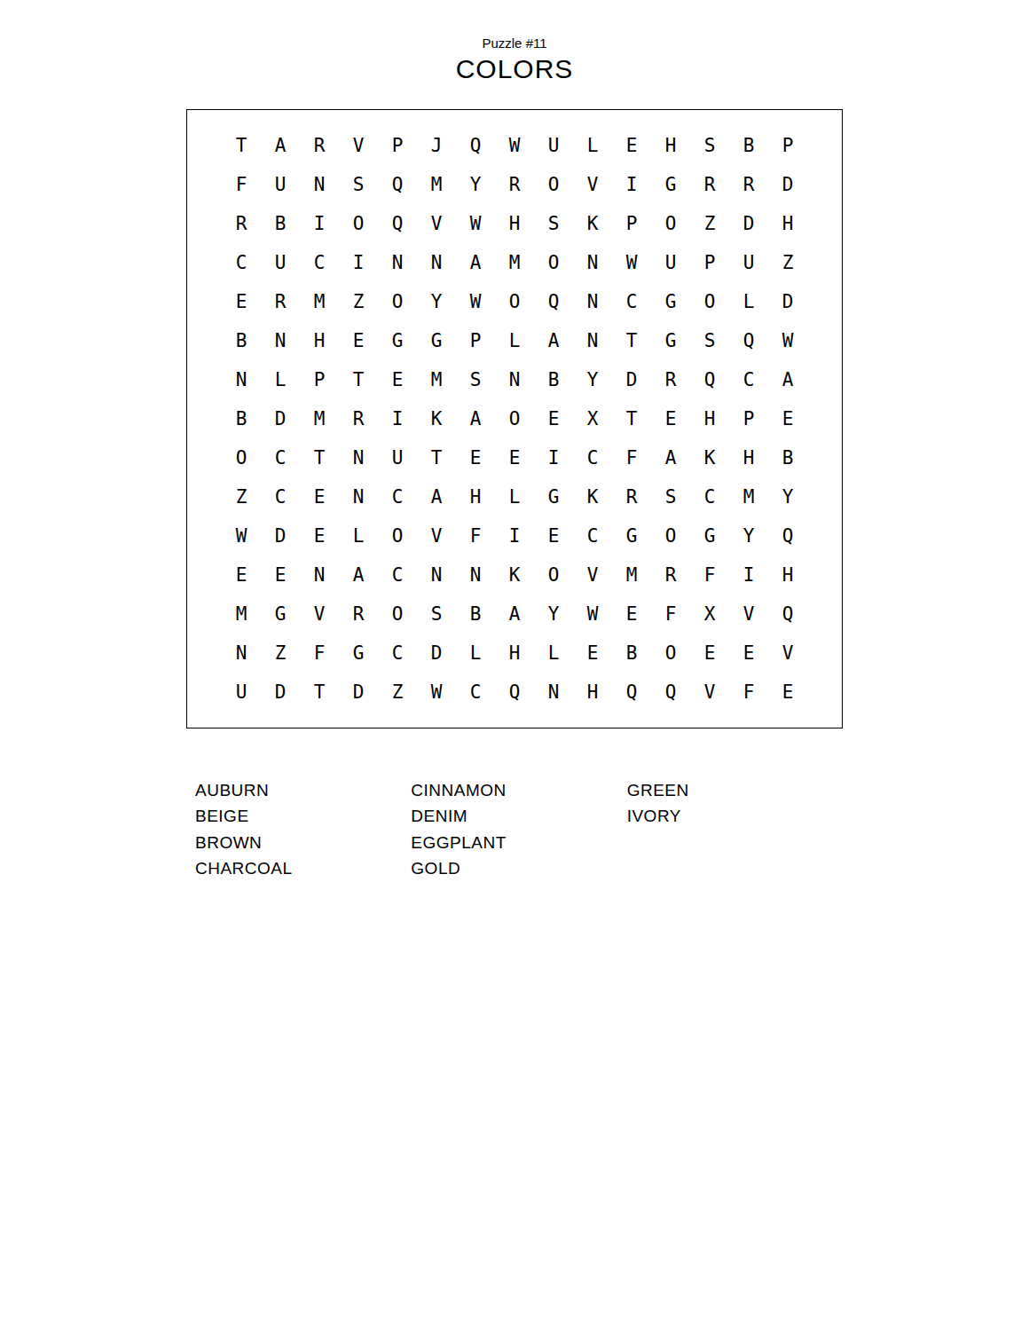Puzzle #11
COLORS
| T | A | R | V | P | J | Q | W | U | L | E | H | S | B | P |
| F | U | N | S | Q | M | Y | R | O | V | I | G | R | R | D |
| R | B | I | O | Q | V | W | H | S | K | P | O | Z | D | H |
| C | U | C | I | N | N | A | M | O | N | W | U | P | U | Z |
| E | R | M | Z | O | Y | W | O | Q | N | C | G | O | L | D |
| B | N | H | E | G | G | P | L | A | N | T | G | S | Q | W |
| N | L | P | T | E | M | S | N | B | Y | D | R | Q | C | A |
| B | D | M | R | I | K | A | O | E | X | T | E | H | P | E |
| O | C | T | N | U | T | E | E | I | C | F | A | K | H | B |
| Z | C | E | N | C | A | H | L | G | K | R | S | C | M | Y |
| W | D | E | L | O | V | F | I | E | C | G | O | G | Y | Q |
| E | E | N | A | C | N | N | K | O | V | M | R | F | I | H |
| M | G | V | R | O | S | B | A | Y | W | E | F | X | V | Q |
| N | Z | F | G | C | D | L | H | L | E | B | O | E | E | V |
| U | D | T | D | Z | W | C | Q | N | H | Q | Q | V | F | E |
AUBURN
BEIGE
BROWN
CHARCOAL
CINNAMON
DENIM
EGGPLANT
GOLD
GREEN
IVORY